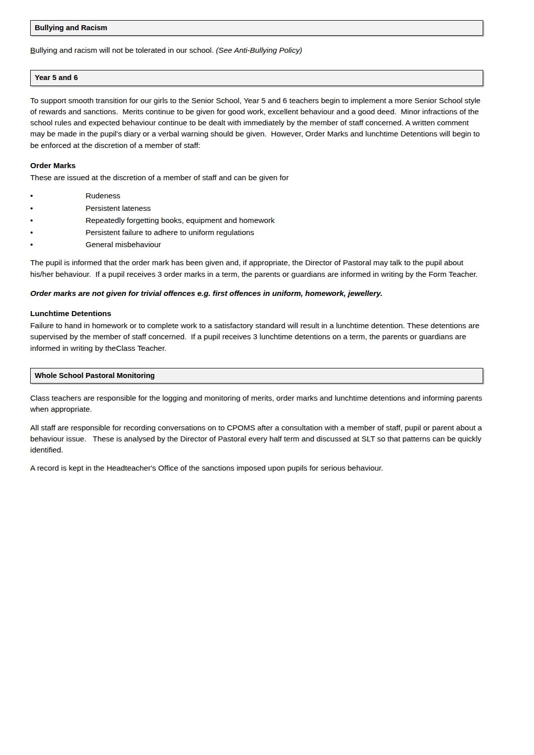Bullying and Racism
Bullying and racism will not be tolerated in our school. (See Anti-Bullying Policy)
Year 5 and 6
To support smooth transition for our girls to the Senior School, Year 5 and 6 teachers begin to implement a more Senior School style of rewards and sanctions. Merits continue to be given for good work, excellent behaviour and a good deed. Minor infractions of the school rules and expected behaviour continue to be dealt with immediately by the member of staff concerned. A written comment may be made in the pupil's diary or a verbal warning should be given. However, Order Marks and lunchtime Detentions will begin to be enforced at the discretion of a member of staff:
Order Marks
These are issued at the discretion of a member of staff and can be given for
Rudeness
Persistent lateness
Repeatedly forgetting books, equipment and homework
Persistent failure to adhere to uniform regulations
General misbehaviour
The pupil is informed that the order mark has been given and, if appropriate, the Director of Pastoral may talk to the pupil about his/her behaviour. If a pupil receives 3 order marks in a term, the parents or guardians are informed in writing by the Form Teacher.
Order marks are not given for trivial offences e.g. first offences in uniform, homework, jewellery.
Lunchtime Detentions
Failure to hand in homework or to complete work to a satisfactory standard will result in a lunchtime detention. These detentions are supervised by the member of staff concerned. If a pupil receives 3 lunchtime detentions on a term, the parents or guardians are informed in writing by theClass Teacher.
Whole School Pastoral Monitoring
Class teachers are responsible for the logging and monitoring of merits, order marks and lunchtime detentions and informing parents when appropriate.
All staff are responsible for recording conversations on to CPOMS after a consultation with a member of staff, pupil or parent about a behaviour issue. These is analysed by the Director of Pastoral every half term and discussed at SLT so that patterns can be quickly identified.
A record is kept in the Headteacher's Office of the sanctions imposed upon pupils for serious behaviour.